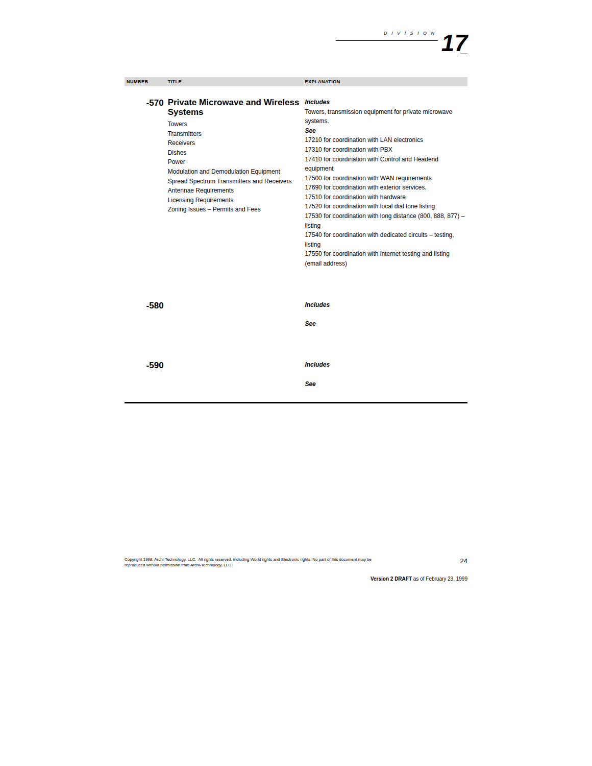D I V I S I O N
17
| NUMBER | TITLE | EXPLANATION |
| -570 | Private Microwave and Wireless Systems Towers Transmitters Receivers Dishes Power Modulation and Demodulation Equipment Spread Spectrum Transmitters and Receivers Antennae Requirements Licensing Requirements Zoning Issues – Permits and Fees | Includes Towers, transmission equipment for private microwave systems. See 17210 for coordination with LAN electronics 17310 for coordination with PBX 17410 for coordination with Control and Headend equipment 17500 for coordination with WAN requirements 17690 for coordination with exterior services. 17510 for coordination with hardware 17520 for coordination with local dial tone listing 17530 for coordination with long distance (800, 888, 877) – listing 17540 for coordination with dedicated circuits – testing, listing 17550 for coordination with internet testing and listing (email address) |
| -580 | | Includes See |
| -590 | | Includes See |
24
Copyright 1998. Archi-Technology, LLC. All rights reserved, including World rights and Electronic rights. No part of this document may be reproduced without permission from Archi-Technology, LLC.
Version 2 DRAFT as of February 23, 1999